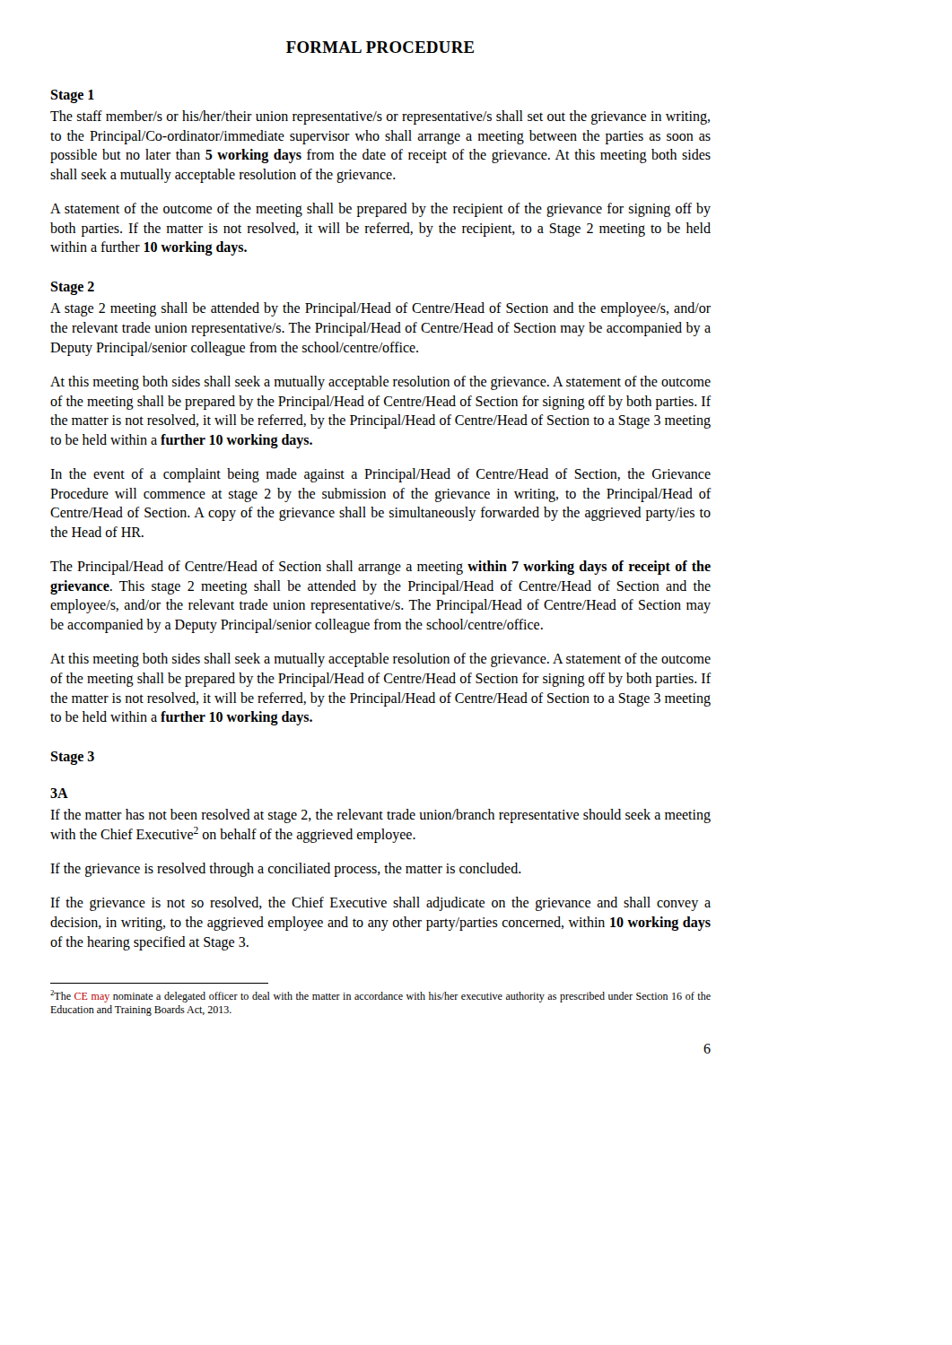FORMAL PROCEDURE
Stage 1
The staff member/s or his/her/their union representative/s or representative/s shall set out the grievance in writing, to the Principal/Co-ordinator/immediate supervisor who shall arrange a meeting between the parties as soon as possible but no later than 5 working days from the date of receipt of the grievance. At this meeting both sides shall seek a mutually acceptable resolution of the grievance.
A statement of the outcome of the meeting shall be prepared by the recipient of the grievance for signing off by both parties. If the matter is not resolved, it will be referred, by the recipient, to a Stage 2 meeting to be held within a further 10 working days.
Stage 2
A stage 2 meeting shall be attended by the Principal/Head of Centre/Head of Section and the employee/s, and/or the relevant trade union representative/s. The Principal/Head of Centre/Head of Section may be accompanied by a Deputy Principal/senior colleague from the school/centre/office.
At this meeting both sides shall seek a mutually acceptable resolution of the grievance. A statement of the outcome of the meeting shall be prepared by the Principal/Head of Centre/Head of Section for signing off by both parties. If the matter is not resolved, it will be referred, by the Principal/Head of Centre/Head of Section to a Stage 3 meeting to be held within a further 10 working days.
In the event of a complaint being made against a Principal/Head of Centre/Head of Section, the Grievance Procedure will commence at stage 2 by the submission of the grievance in writing, to the Principal/Head of Centre/Head of Section. A copy of the grievance shall be simultaneously forwarded by the aggrieved party/ies to the Head of HR.
The Principal/Head of Centre/Head of Section shall arrange a meeting within 7 working days of receipt of the grievance. This stage 2 meeting shall be attended by the Principal/Head of Centre/Head of Section and the employee/s, and/or the relevant trade union representative/s. The Principal/Head of Centre/Head of Section may be accompanied by a Deputy Principal/senior colleague from the school/centre/office.
At this meeting both sides shall seek a mutually acceptable resolution of the grievance. A statement of the outcome of the meeting shall be prepared by the Principal/Head of Centre/Head of Section for signing off by both parties. If the matter is not resolved, it will be referred, by the Principal/Head of Centre/Head of Section to a Stage 3 meeting to be held within a further 10 working days.
Stage 3
3A
If the matter has not been resolved at stage 2, the relevant trade union/branch representative should seek a meeting with the Chief Executive2 on behalf of the aggrieved employee.
If the grievance is resolved through a conciliated process, the matter is concluded.
If the grievance is not so resolved, the Chief Executive shall adjudicate on the grievance and shall convey a decision, in writing, to the aggrieved employee and to any other party/parties concerned, within 10 working days of the hearing specified at Stage 3.
2The CE may nominate a delegated officer to deal with the matter in accordance with his/her executive authority as prescribed under Section 16 of the Education and Training Boards Act, 2013.
6